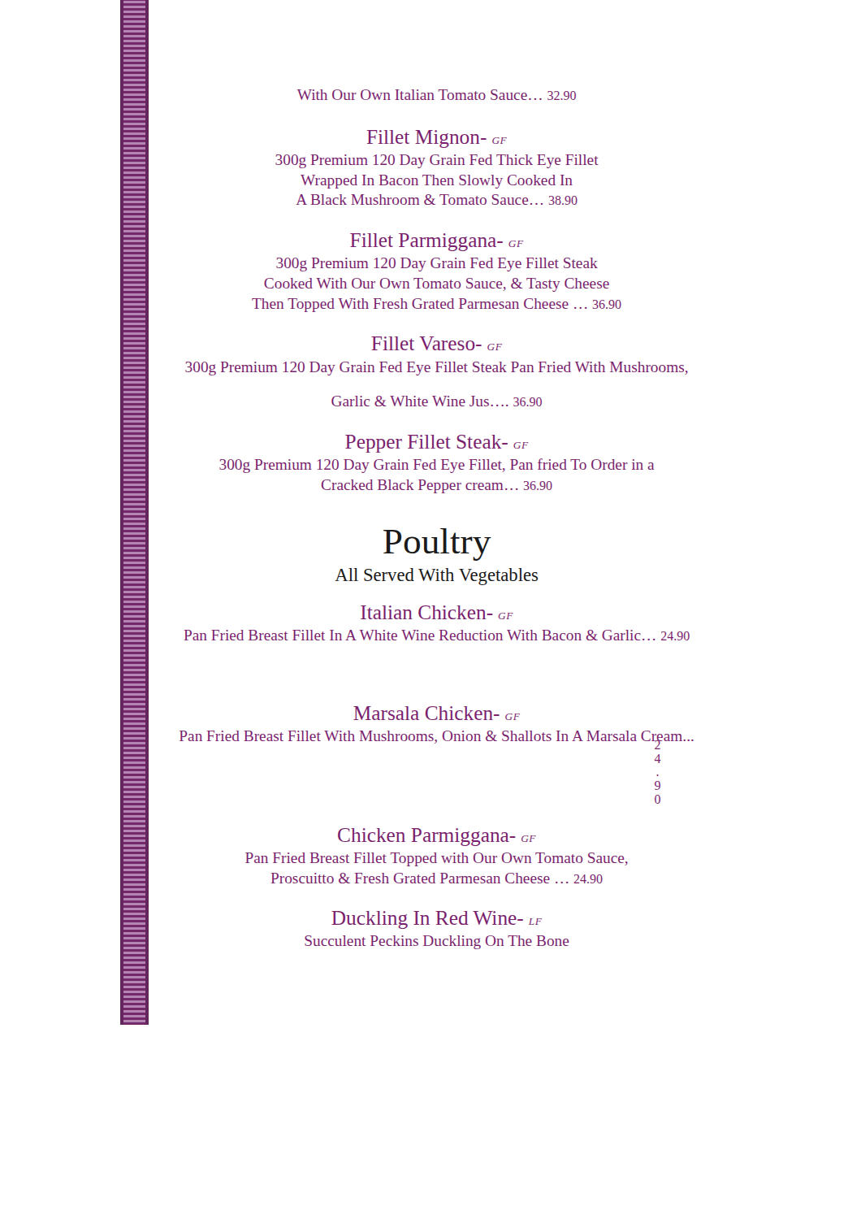With Our Own Italian Tomato Sauce… 32.90
Fillet Mignon-GF
300g Premium 120 Day Grain Fed Thick Eye Fillet
Wrapped In Bacon Then Slowly Cooked In
A Black Mushroom & Tomato Sauce… 38.90
Fillet Parmiggana-GF
300g Premium 120 Day Grain Fed Eye Fillet Steak
Cooked With Our Own Tomato Sauce, & Tasty Cheese
Then Topped With Fresh Grated Parmesan Cheese … 36.90
Fillet Vareso-GF
300g Premium 120 Day Grain Fed Eye Fillet Steak Pan Fried With Mushrooms,
Garlic & White Wine Jus…. 36.90
Pepper Fillet Steak-GF
300g Premium 120 Day Grain Fed Eye Fillet, Pan fried To Order in a
Cracked Black Pepper cream… 36.90
Poultry
All Served With Vegetables
Italian Chicken-GF
Pan Fried Breast Fillet In A White Wine Reduction With Bacon & Garlic… 24.90
Marsala Chicken-GF
Pan Fried Breast Fillet With Mushrooms, Onion & Shallots In A Marsala Cream...
2
4
.
9
0
Chicken Parmiggana-GF
Pan Fried Breast Fillet Topped with Our Own Tomato Sauce,
Proscuitto & Fresh Grated Parmesan Cheese … 24.90
Duckling In Red Wine-LF
Succulent Peckins Duckling On The Bone